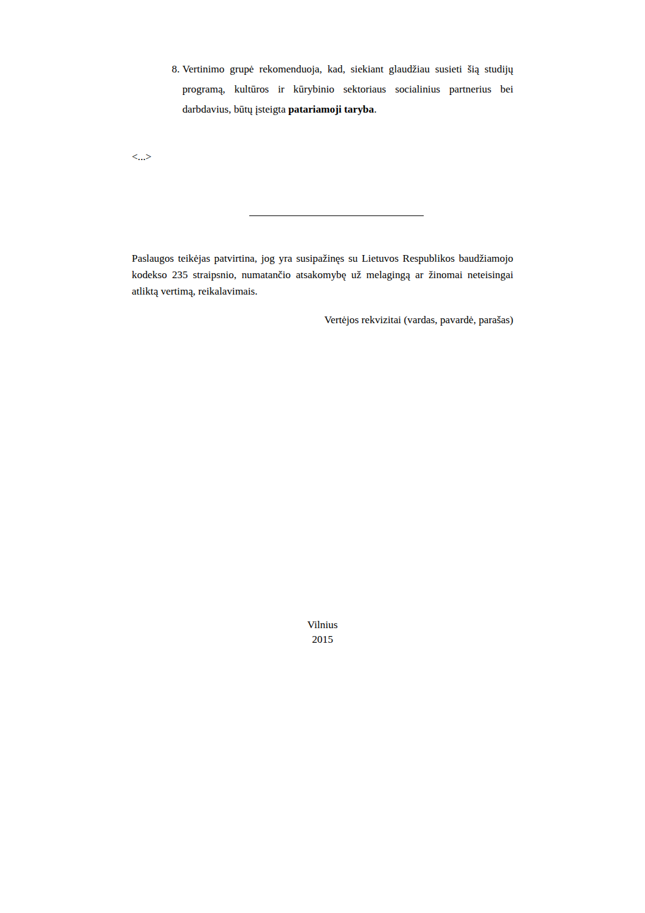Vertinimo grupė rekomenduoja, kad, siekiant glaudžiau susieti šią studijų programą, kultūros ir kūrybinio sektoriaus socialinius partnerius bei darbdavius, būtų įsteigta patariamoji taryba.
<...>
Paslaugos teikėjas patvirtina, jog yra susipažinęs su Lietuvos Respublikos baudžiamojo kodekso 235 straipsnio, numatančio atsakomybę už melagingą ar žinomai neteisingai atliktą vertimą, reikalavimais.
Vertėjos rekvizitai (vardas, pavardė, parašas)
Vilnius
2015